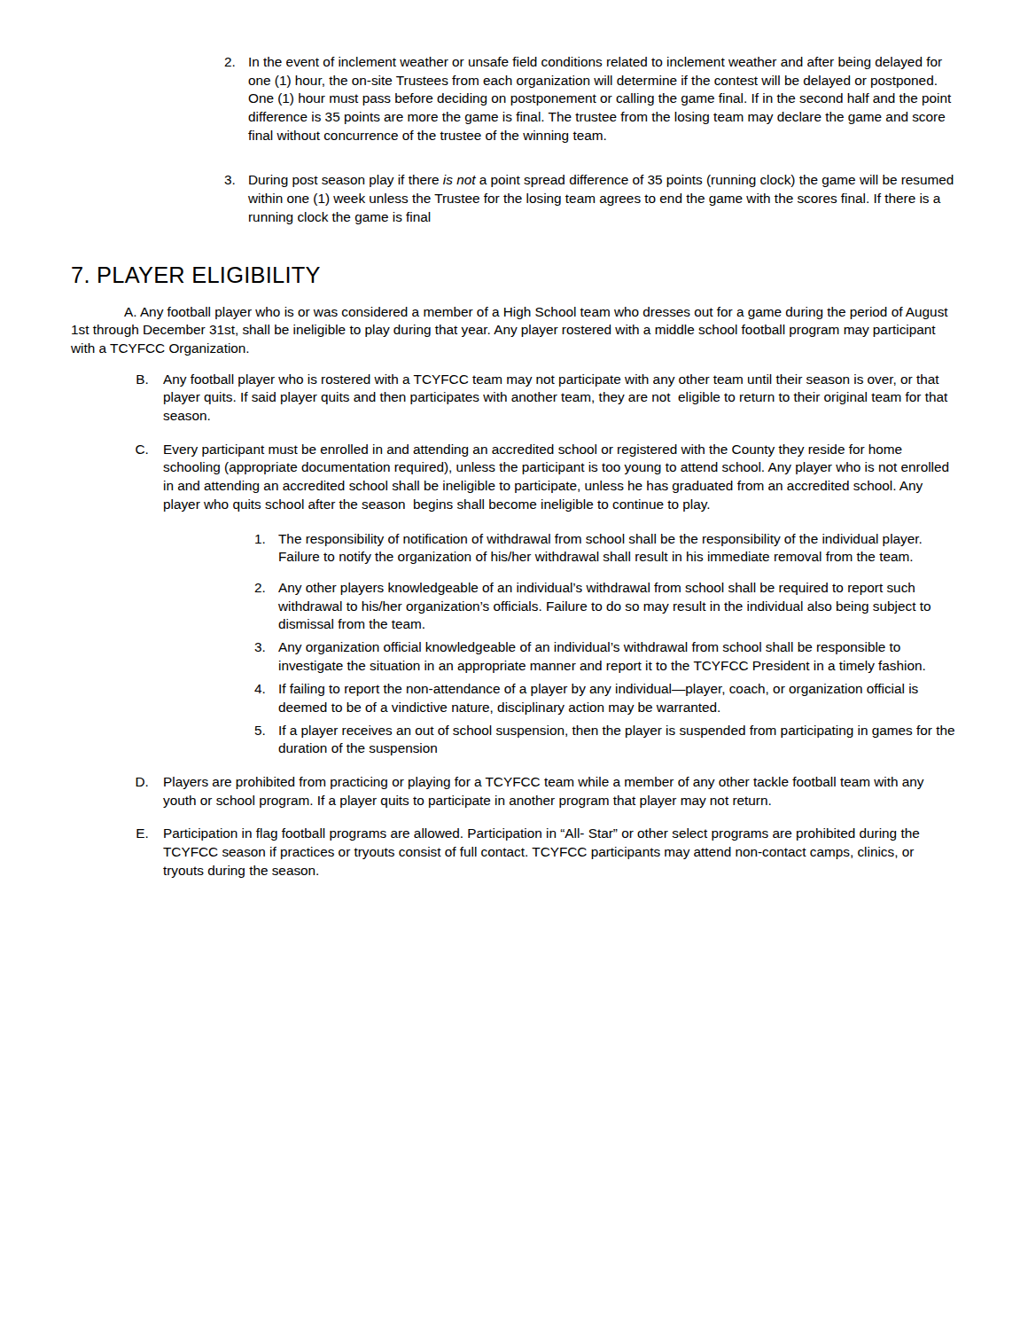In the event of inclement weather or unsafe field conditions related to inclement weather and after being delayed for one (1) hour, the on-site Trustees from each organization will determine if the contest will be delayed or postponed. One (1) hour must pass before deciding on postponement or calling the game final. If in the second half and the point difference is 35 points are more the game is final. The trustee from the losing team may declare the game and score final without concurrence of the trustee of the winning team.
During post season play if there is not a point spread difference of 35 points (running clock) the game will be resumed within one (1) week unless the Trustee for the losing team agrees to end the game with the scores final. If there is a running clock the game is final
7. PLAYER ELIGIBILITY
A. Any football player who is or was considered a member of a High School team who dresses out for a game during the period of August 1st through December 31st, shall be ineligible to play during that year. Any player rostered with a middle school football program may participant with a TCYFCC Organization.
Any football player who is rostered with a TCYFCC team may not participate with any other team until their season is over, or that player quits. If said player quits and then participates with another team, they are not eligible to return to their original team for that season.
Every participant must be enrolled in and attending an accredited school or registered with the County they reside for home schooling (appropriate documentation required), unless the participant is too young to attend school. Any player who is not enrolled in and attending an accredited school shall be ineligible to participate, unless he has graduated from an accredited school. Any player who quits school after the season begins shall become ineligible to continue to play.
The responsibility of notification of withdrawal from school shall be the responsibility of the individual player. Failure to notify the organization of his/her withdrawal shall result in his immediate removal from the team.
Any other players knowledgeable of an individual’s withdrawal from school shall be required to report such withdrawal to his/her organization’s officials. Failure to do so may result in the individual also being subject to dismissal from the team.
Any organization official knowledgeable of an individual’s withdrawal from school shall be responsible to investigate the situation in an appropriate manner and report it to the TCYFCC President in a timely fashion.
If failing to report the non-attendance of a player by any individual—player, coach, or organization official is deemed to be of a vindictive nature, disciplinary action may be warranted.
If a player receives an out of school suspension, then the player is suspended from participating in games for the duration of the suspension
Players are prohibited from practicing or playing for a TCYFCC team while a member of any other tackle football team with any youth or school program. If a player quits to participate in another program that player may not return.
Participation in flag football programs are allowed. Participation in “All- Star” or other select programs are prohibited during the TCYFCC season if practices or tryouts consist of full contact. TCYFCC participants may attend non-contact camps, clinics, or tryouts during the season.